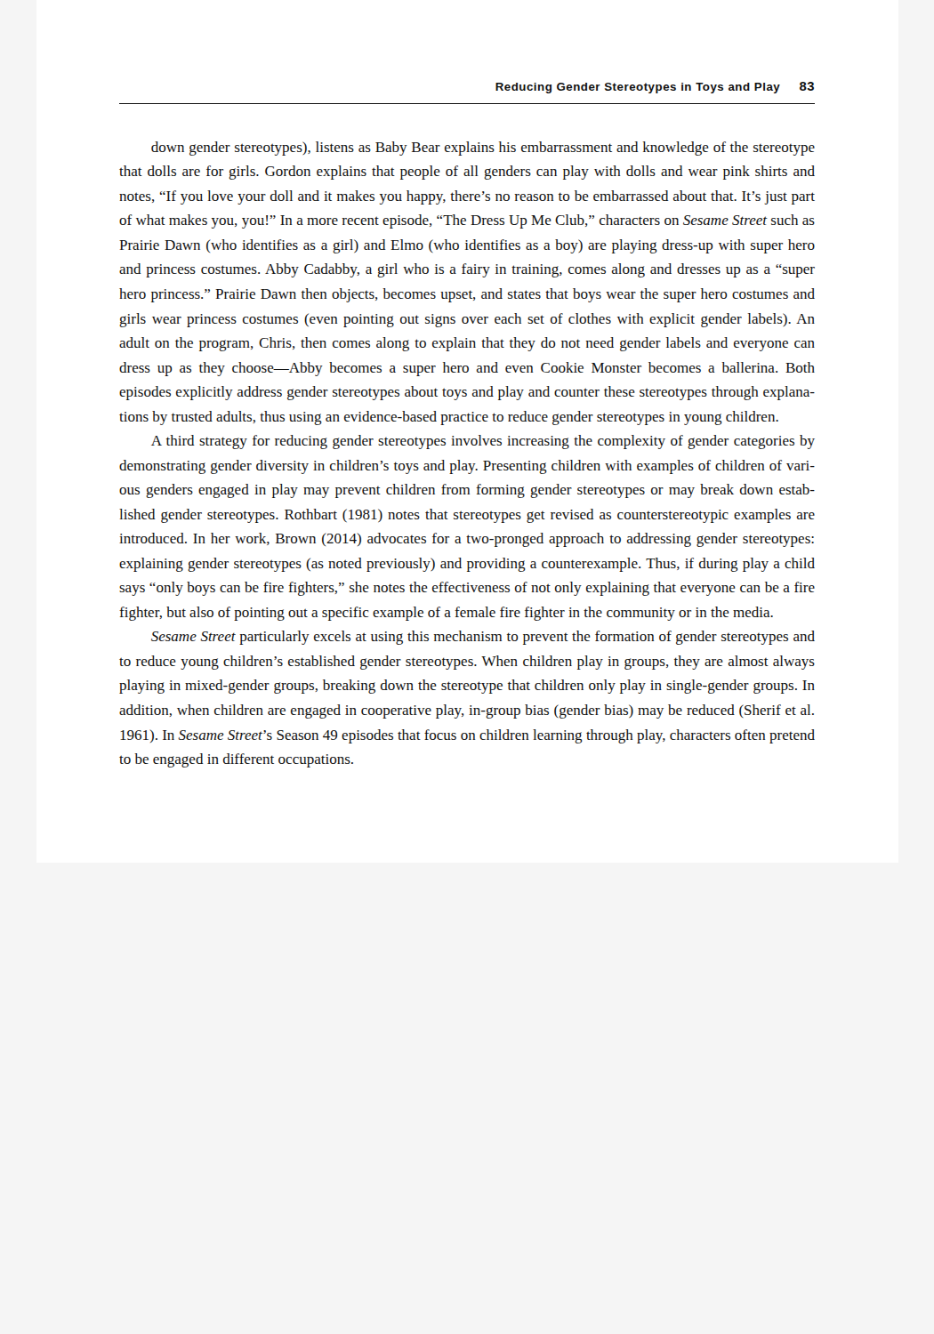Reducing Gender Stereotypes in Toys and Play 83
down gender stereotypes), listens as Baby Bear explains his embarrassment and knowledge of the stereotype that dolls are for girls. Gordon explains that people of all genders can play with dolls and wear pink shirts and notes, “If you love your doll and it makes you happy, there’s no reason to be embarrassed about that. It’s just part of what makes you, you!” In a more recent episode, “The Dress Up Me Club,” characters on Sesame Street such as Prairie Dawn (who identifies as a girl) and Elmo (who identifies as a boy) are playing dress-up with super hero and princess costumes. Abby Cadabby, a girl who is a fairy in training, comes along and dresses up as a “super hero princess.” Prairie Dawn then objects, becomes upset, and states that boys wear the super hero costumes and girls wear princess costumes (even pointing out signs over each set of clothes with explicit gender labels). An adult on the program, Chris, then comes along to explain that they do not need gender labels and everyone can dress up as they choose—Abby becomes a super hero and even Cookie Monster becomes a ballerina. Both episodes explicitly address gender stereotypes about toys and play and counter these stereotypes through explanations by trusted adults, thus using an evidence-based practice to reduce gender stereotypes in young children.
A third strategy for reducing gender stereotypes involves increasing the complexity of gender categories by demonstrating gender diversity in children’s toys and play. Presenting children with examples of children of various genders engaged in play may prevent children from forming gender stereotypes or may break down established gender stereotypes. Rothbart (1981) notes that stereotypes get revised as counterstereotypic examples are introduced. In her work, Brown (2014) advocates for a two-pronged approach to addressing gender stereotypes: explaining gender stereotypes (as noted previously) and providing a counterexample. Thus, if during play a child says “only boys can be fire fighters,” she notes the effectiveness of not only explaining that everyone can be a fire fighter, but also of pointing out a specific example of a female fire fighter in the community or in the media.
Sesame Street particularly excels at using this mechanism to prevent the formation of gender stereotypes and to reduce young children’s established gender stereotypes. When children play in groups, they are almost always playing in mixed-gender groups, breaking down the stereotype that children only play in single-gender groups. In addition, when children are engaged in cooperative play, in-group bias (gender bias) may be reduced (Sherif et al. 1961). In Sesame Street’s Season 49 episodes that focus on children learning through play, characters often pretend to be engaged in different occupations.